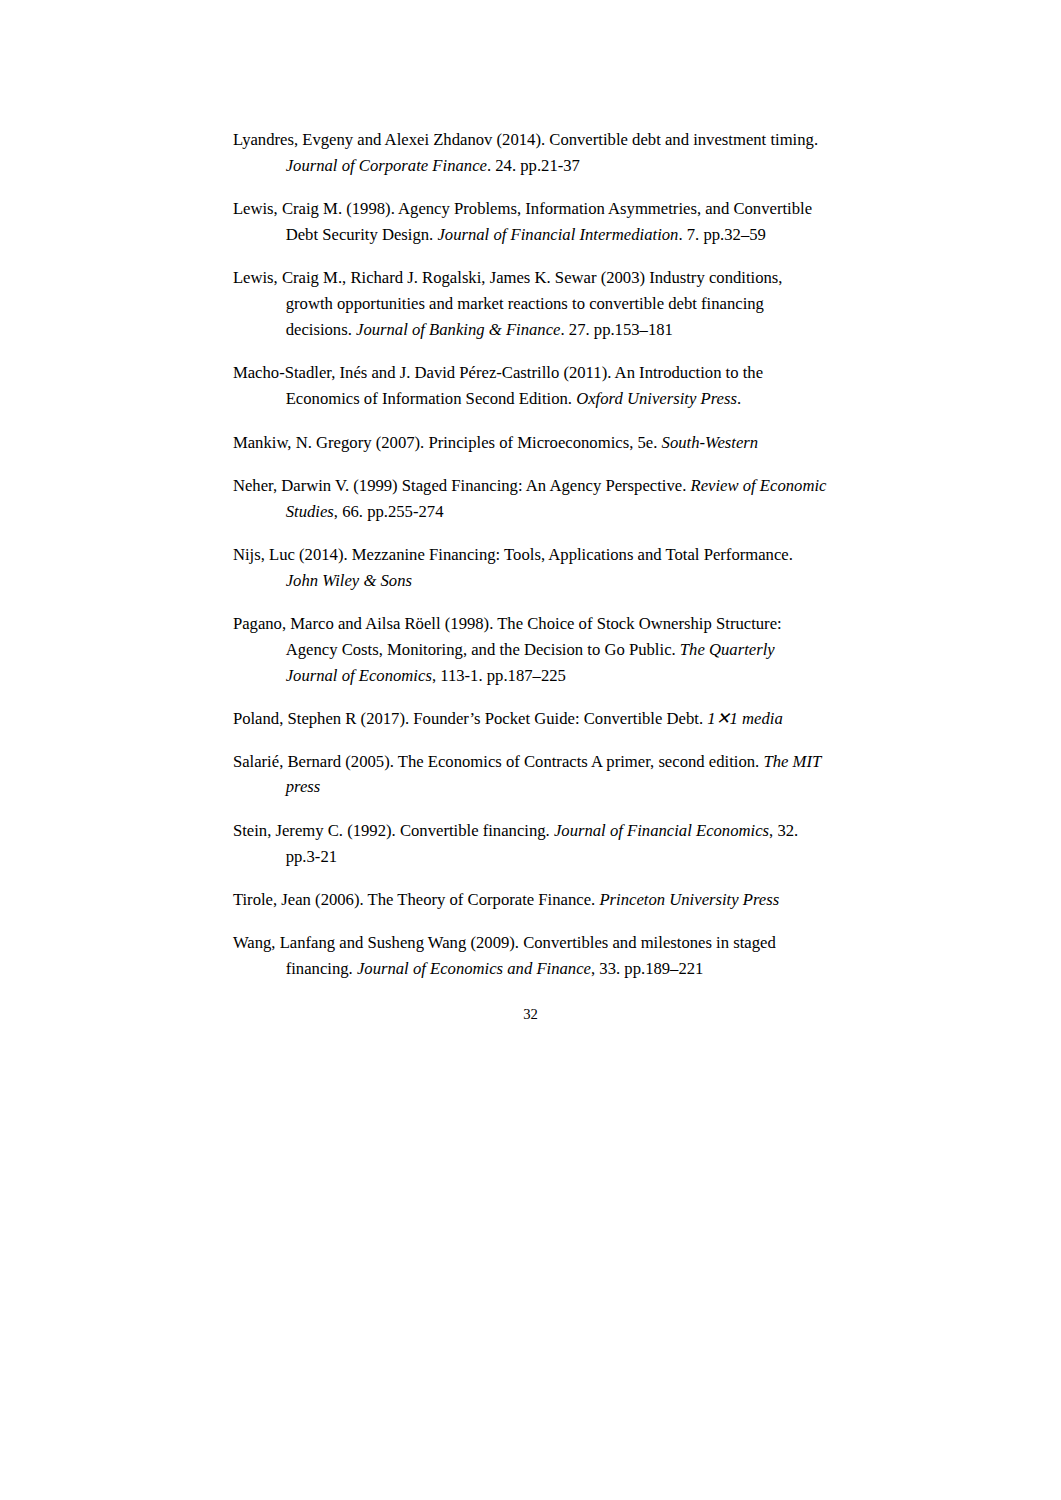Lyandres, Evgeny and Alexei Zhdanov (2014). Convertible debt and investment timing. Journal of Corporate Finance. 24. pp.21-37
Lewis, Craig M. (1998). Agency Problems, Information Asymmetries, and Convertible Debt Security Design. Journal of Financial Intermediation. 7. pp.32–59
Lewis, Craig M., Richard J. Rogalski, James K. Sewar (2003) Industry conditions, growth opportunities and market reactions to convertible debt financing decisions. Journal of Banking & Finance. 27. pp.153–181
Macho-Stadler, Inés and J. David Pérez-Castrillo (2011). An Introduction to the Economics of Information Second Edition. Oxford University Press.
Mankiw, N. Gregory (2007). Principles of Microeconomics, 5e. South-Western
Neher, Darwin V. (1999) Staged Financing: An Agency Perspective. Review of Economic Studies, 66. pp.255-274
Nijs, Luc (2014). Mezzanine Financing: Tools, Applications and Total Performance. John Wiley & Sons
Pagano, Marco and Ailsa Röell (1998). The Choice of Stock Ownership Structure: Agency Costs, Monitoring, and the Decision to Go Public. The Quarterly Journal of Economics, 113-1. pp.187–225
Poland, Stephen R (2017). Founder’s Pocket Guide: Convertible Debt. 1✕1 media
Salarié, Bernard (2005). The Economics of Contracts A primer, second edition. The MIT press
Stein, Jeremy C. (1992). Convertible financing. Journal of Financial Economics, 32. pp.3-21
Tirole, Jean (2006). The Theory of Corporate Finance. Princeton University Press
Wang, Lanfang and Susheng Wang (2009). Convertibles and milestones in staged financing. Journal of Economics and Finance, 33. pp.189–221
32